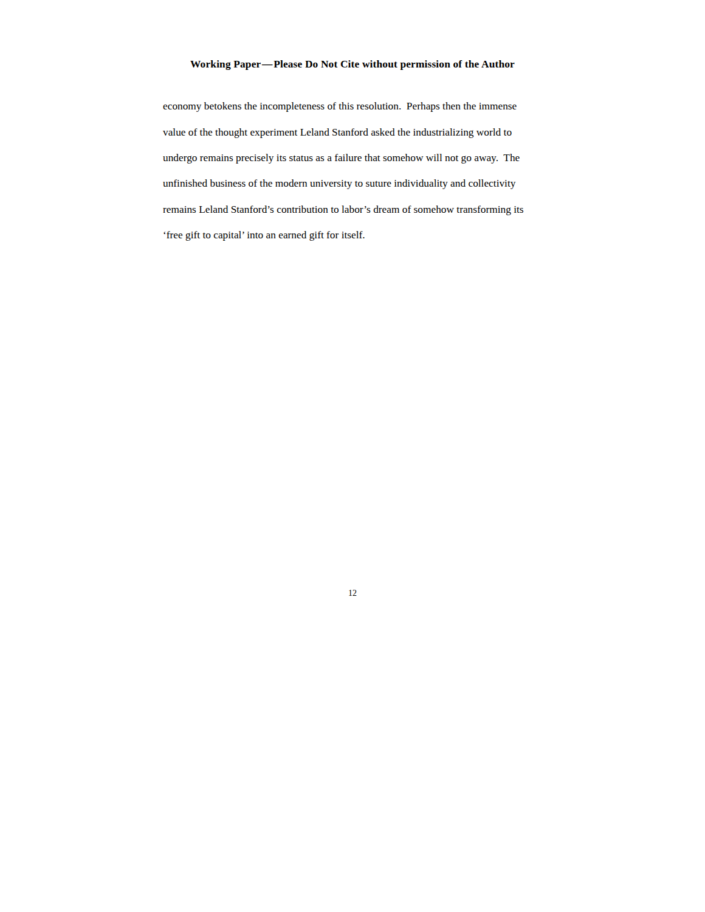Working Paper — Please Do Not Cite without permission of the Author
economy betokens the incompleteness of this resolution. Perhaps then the immense value of the thought experiment Leland Stanford asked the industrializing world to undergo remains precisely its status as a failure that somehow will not go away. The unfinished business of the modern university to suture individuality and collectivity remains Leland Stanford’s contribution to labor’s dream of somehow transforming its ‘free gift to capital’ into an earned gift for itself.
12